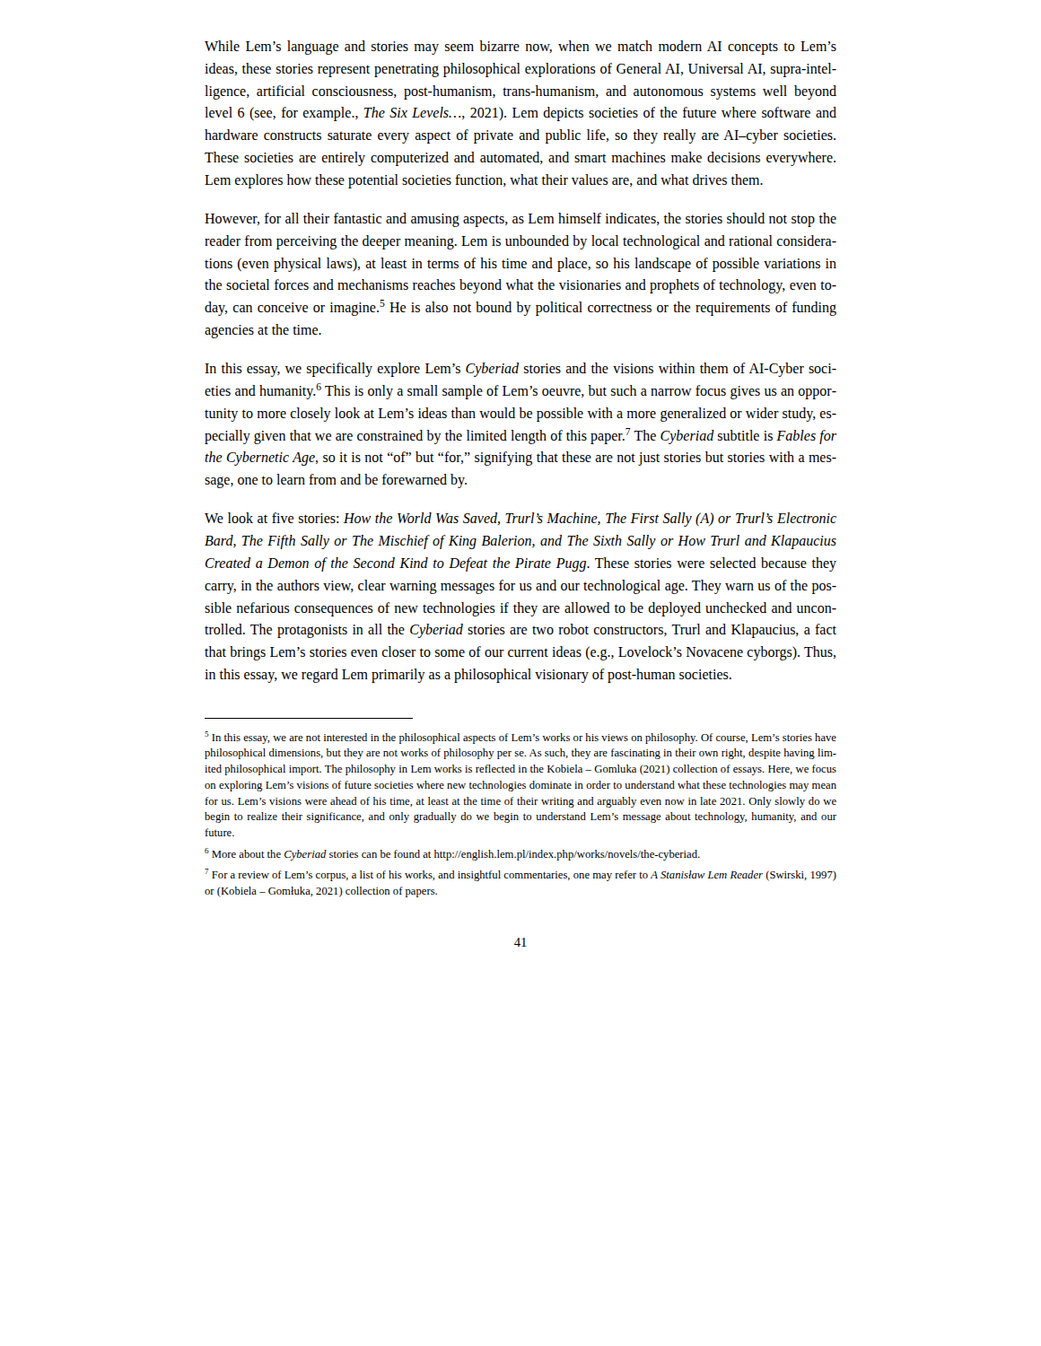While Lem’s language and stories may seem bizarre now, when we match modern AI concepts to Lem’s ideas, these stories represent penetrating philosophical explorations of General AI, Universal AI, supra-intelligence, artificial consciousness, post-humanism, trans-humanism, and autonomous systems well beyond level 6 (see, for example., The Six Levels…, 2021). Lem depicts societies of the future where software and hardware constructs saturate every aspect of private and public life, so they really are AI–cyber societies. These societies are entirely computerized and automated, and smart machines make decisions everywhere. Lem explores how these potential societies function, what their values are, and what drives them.
However, for all their fantastic and amusing aspects, as Lem himself indicates, the stories should not stop the reader from perceiving the deeper meaning. Lem is unbounded by local technological and rational considerations (even physical laws), at least in terms of his time and place, so his landscape of possible variations in the societal forces and mechanisms reaches beyond what the visionaries and prophets of technology, even today, can conceive or imagine.5 He is also not bound by political correctness or the requirements of funding agencies at the time.
In this essay, we specifically explore Lem’s Cyberiad stories and the visions within them of AI-Cyber societies and humanity.6 This is only a small sample of Lem’s oeuvre, but such a narrow focus gives us an opportunity to more closely look at Lem’s ideas than would be possible with a more generalized or wider study, especially given that we are constrained by the limited length of this paper.7 The Cyberiad subtitle is Fables for the Cybernetic Age, so it is not “of” but “for,” signifying that these are not just stories but stories with a message, one to learn from and be forewarned by.
We look at five stories: How the World Was Saved, Trurl’s Machine, The First Sally (A) or Trurl’s Electronic Bard, The Fifth Sally or The Mischief of King Balerion, and The Sixth Sally or How Trurl and Klapaucius Created a Demon of the Second Kind to Defeat the Pirate Pugg. These stories were selected because they carry, in the authors view, clear warning messages for us and our technological age. They warn us of the possible nefarious consequences of new technologies if they are allowed to be deployed unchecked and uncontrolled. The protagonists in all the Cyberiad stories are two robot constructors, Trurl and Klapaucius, a fact that brings Lem’s stories even closer to some of our current ideas (e.g., Lovelock’s Novacene cyborgs). Thus, in this essay, we regard Lem primarily as a philosophical visionary of post-human societies.
5 In this essay, we are not interested in the philosophical aspects of Lem’s works or his views on philosophy. Of course, Lem’s stories have philosophical dimensions, but they are not works of philosophy per se. As such, they are fascinating in their own right, despite having limited philosophical import. The philosophy in Lem works is reflected in the Kobiela – Gomluka (2021) collection of essays. Here, we focus on exploring Lem’s visions of future societies where new technologies dominate in order to understand what these technologies may mean for us. Lem’s visions were ahead of his time, at least at the time of their writing and arguably even now in late 2021. Only slowly do we begin to realize their significance, and only gradually do we begin to understand Lem’s message about technology, humanity, and our future.
6 More about the Cyberiad stories can be found at http://english.lem.pl/index.php/works/novels/the-cyberiad.
7 For a review of Lem’s corpus, a list of his works, and insightful commentaries, one may refer to A Stanisław Lem Reader (Swirski, 1997) or (Kobiela – Gomłuka, 2021) collection of papers.
41